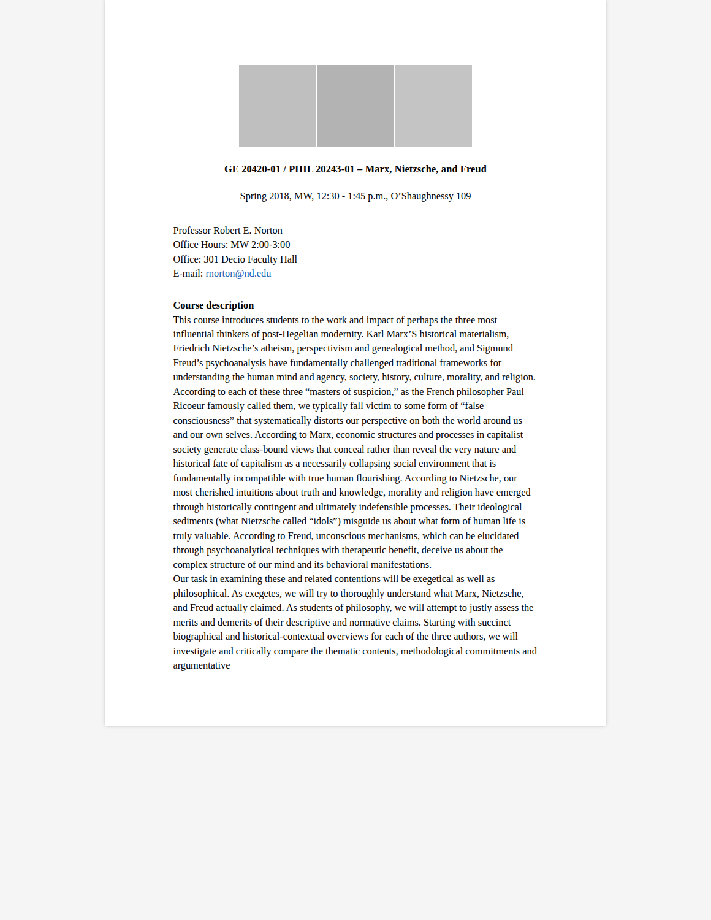GE 20420-01 / PHIL 20243-01 – Marx, Nietzsche, and Freud
Spring 2018, MW, 12:30 - 1:45 p.m., O’Shaughnessy 109
Professor Robert E. Norton
Office Hours: MW 2:00-3:00
Office: 301 Decio Faculty Hall
E-mail: rnorton@nd.edu
Course description
This course introduces students to the work and impact of perhaps the three most influential thinkers of post-Hegelian modernity. Karl Marx’S historical materialism, Friedrich Nietzsche’s atheism, perspectivism and genealogical method, and Sigmund Freud’s psychoanalysis have fundamentally challenged traditional frameworks for understanding the human mind and agency, society, history, culture, morality, and religion. According to each of these three “masters of suspicion,” as the French philosopher Paul Ricoeur famously called them, we typically fall victim to some form of “false consciousness” that systematically distorts our perspective on both the world around us and our own selves. According to Marx, economic structures and processes in capitalist society generate class-bound views that conceal rather than reveal the very nature and historical fate of capitalism as a necessarily collapsing social environment that is fundamentally incompatible with true human flourishing. According to Nietzsche, our most cherished intuitions about truth and knowledge, morality and religion have emerged through historically contingent and ultimately indefensible processes. Their ideological sediments (what Nietzsche called “idols”) misguide us about what form of human life is truly valuable. According to Freud, unconscious mechanisms, which can be elucidated through psychoanalytical techniques with therapeutic benefit, deceive us about the complex structure of our mind and its behavioral manifestations.
Our task in examining these and related contentions will be exegetical as well as philosophical. As exegetes, we will try to thoroughly understand what Marx, Nietzsche, and Freud actually claimed. As students of philosophy, we will attempt to justly assess the merits and demerits of their descriptive and normative claims. Starting with succinct biographical and historical-contextual overviews for each of the three authors, we will investigate and critically compare the thematic contents, methodological commitments and argumentative